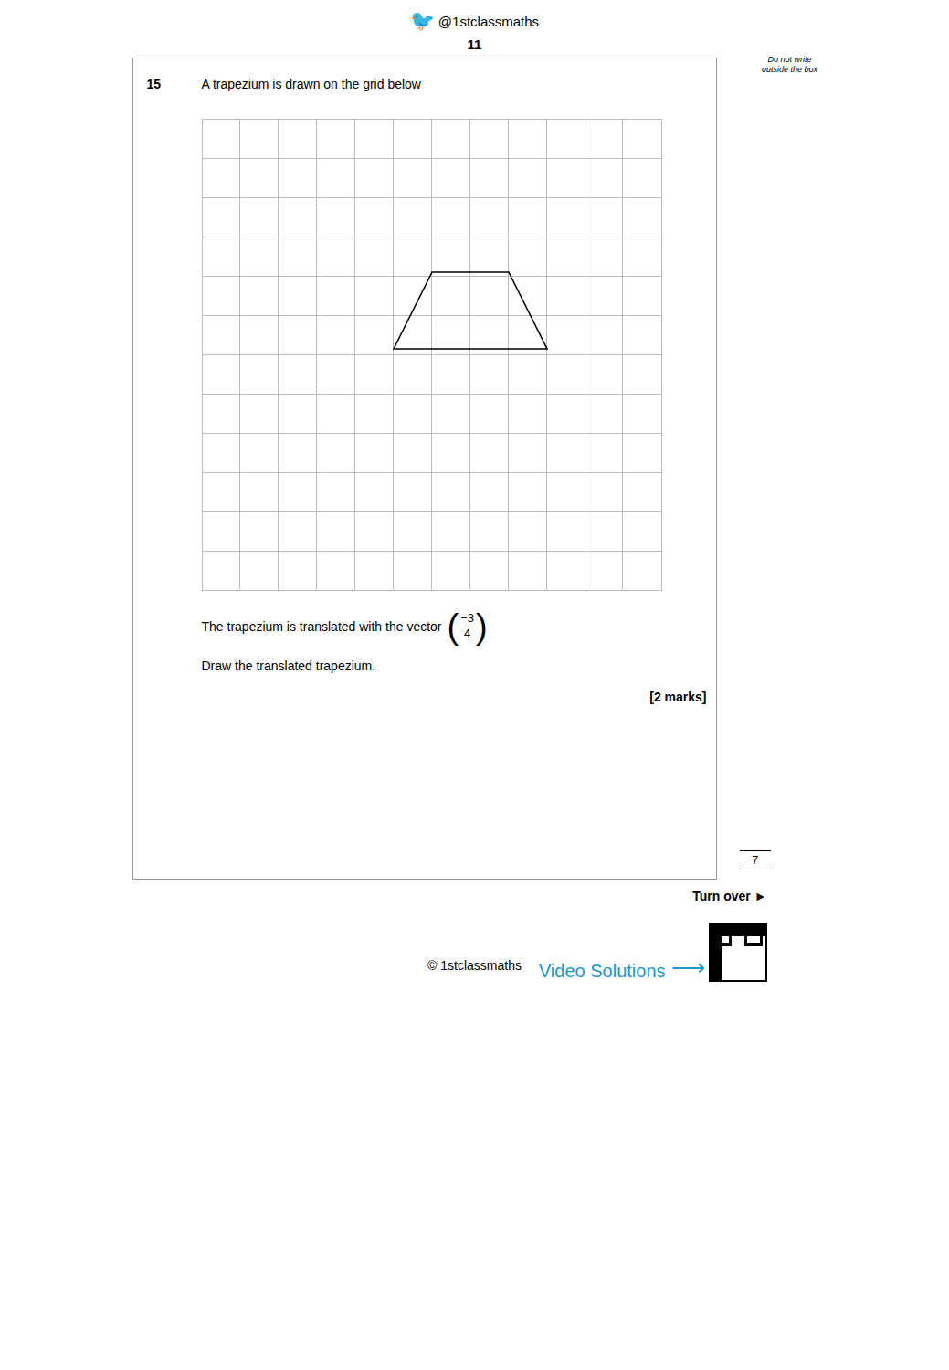🐦@1stclassmaths
11
Do not write outside the box
15
A trapezium is drawn on the grid below
The trapezium is translated with the vector ( −34 )
Draw the translated trapezium.
[2 marks]
7
Turn over ►
© 1stclassmaths
Video Solutions ⟶